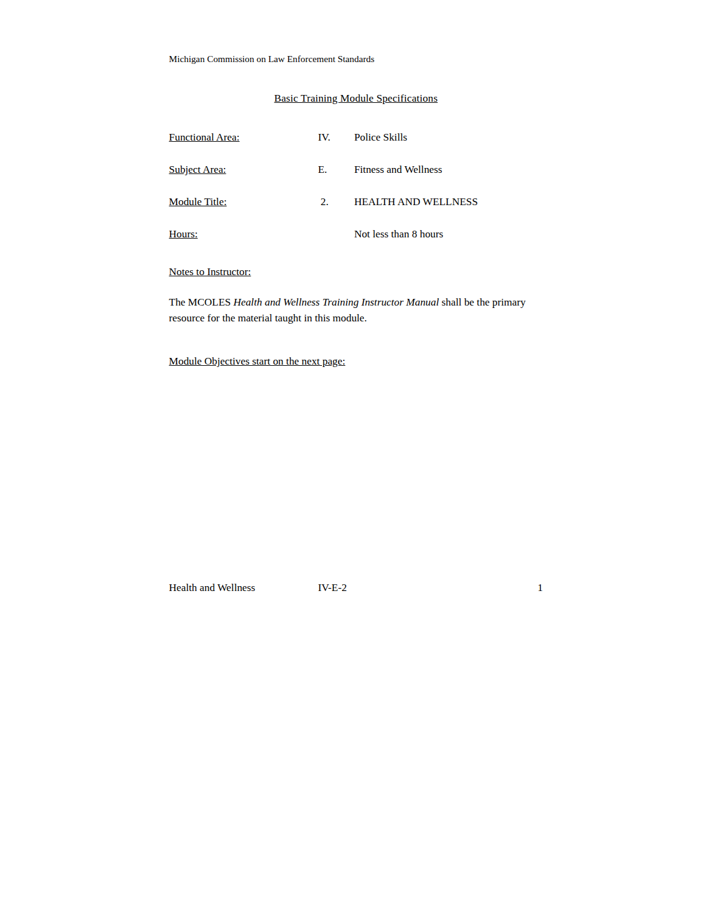Michigan Commission on Law Enforcement Standards
Basic Training Module Specifications
| Functional Area: | IV. | Police Skills |
| Subject Area: | E. | Fitness and Wellness |
| Module Title: | 2. | HEALTH AND WELLNESS |
| Hours: | | Not less than 8 hours |
Notes to Instructor:
The MCOLES Health and Wellness Training Instructor Manual shall be the primary resource for the material taught in this module.
Module Objectives start on the next page:
Health and Wellness
IV-E-2
1